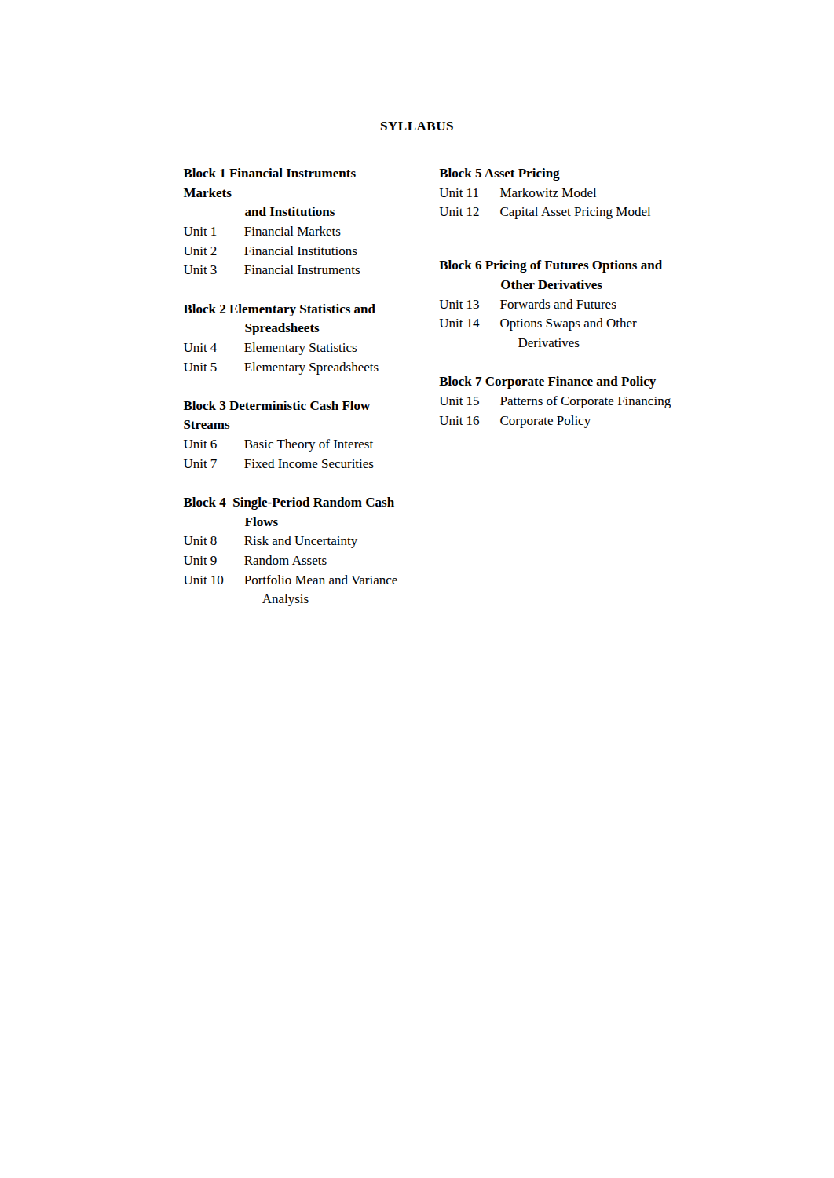SYLLABUS
Block 1 Financial Instruments Marketsand Institutions
Unit 1 Financial Markets
Unit 2 Financial Institutions
Unit 3 Financial Instruments
Block 2 Elementary Statistics andSpreadsheets
Unit 4 Elementary Statistics
Unit 5 Elementary Spreadsheets
Block 3 Deterministic Cash Flow Streams
Unit 6 Basic Theory of Interest
Unit 7 Fixed Income Securities
Block 4 Single-Period Random CashFlows
Unit 8 Risk and Uncertainty
Unit 9 Random Assets
Unit 10 Portfolio Mean and VarianceAnalysis
Block 5 Asset Pricing
Unit 11 Markowitz Model
Unit 12 Capital Asset Pricing Model
Block 6 Pricing of Futures Options andOther Derivatives
Unit 13 Forwards and Futures
Unit 14 Options Swaps and OtherDerivatives
Block 7 Corporate Finance and Policy
Unit 15 Patterns of Corporate Financing
Unit 16 Corporate Policy